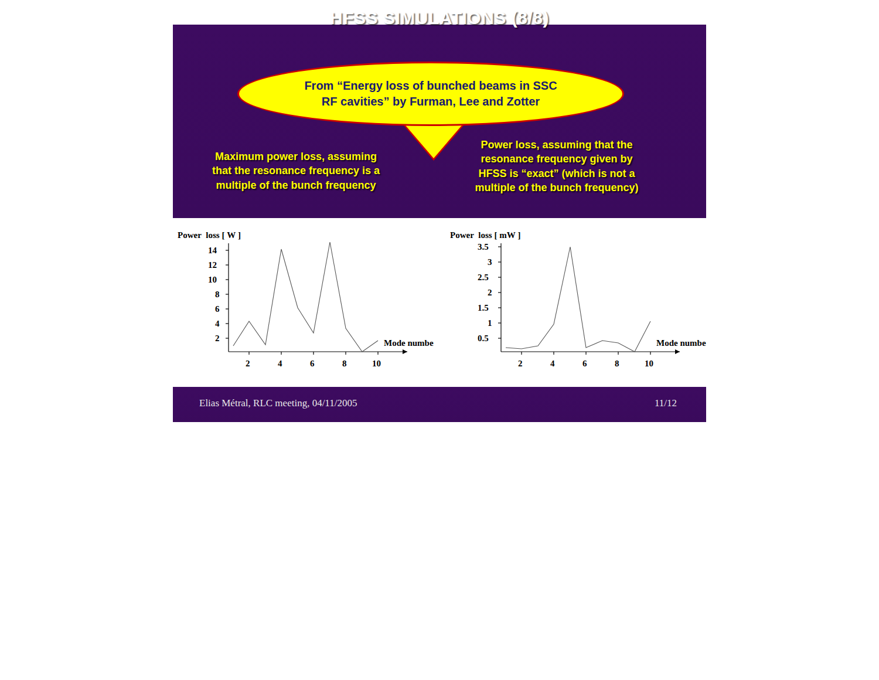HFSS SIMULATIONS (8/8)
From “Energy loss of bunched beams in SSC
RF cavities” by Furman, Lee and Zotter
Maximum power loss, assuming
that the resonance frequency is a
multiple of the bunch frequency
Power loss, assuming that the
resonance frequency given by
HFSS is “exact” (which is not a
multiple of the bunch frequency)
Power loss [ W ]
14 12 10 8 6 4 2 2 4 6 8 10 Mode number
Power loss [ mW ]
3.5 3 2.5 2 1.5 1 0.5 2 4 6 8 10 Mode number
Elias Métral, RLC meeting, 04/11/2005
11/12